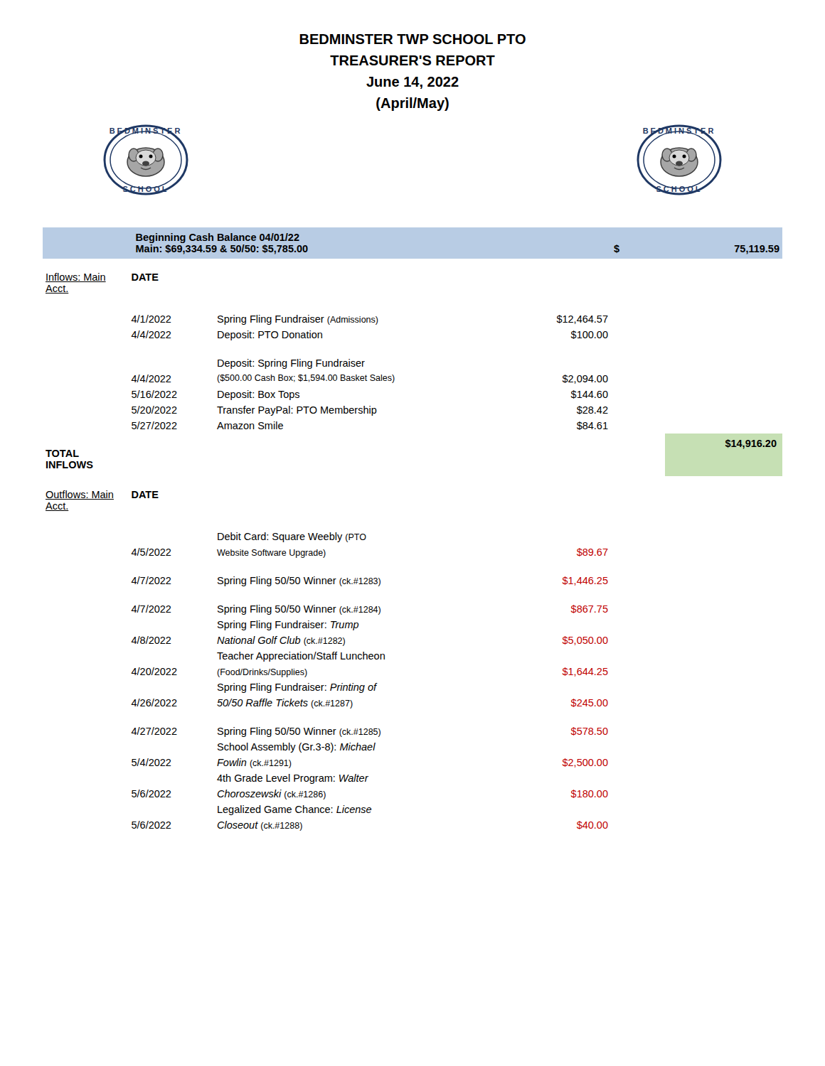BEDMINSTER TWP SCHOOL PTO
TREASURER'S REPORT
June 14, 2022
(April/May)
BEDMINSTER SCHOOL
BEDMINSTER SCHOOL
| | Beginning Cash Balance 04/01/22 Main: $69,334.59 & 50/50: $5,785.00 | $ | 75,119.59 |
| Inflows: Main Acct. | DATE | |
| | 4/1/2022 | Spring Fling Fundraiser (Admissions) | $12,464.57 | | |
| | 4/4/2022 | Deposit: PTO Donation | $100.00 | | |
| | | Deposit: Spring Fling Fundraiser | | | |
| | 4/4/2022 | ($500.00 Cash Box; $1,594.00 Basket Sales) | $2,094.00 | | |
| | 5/16/2022 | Deposit: Box Tops | $144.60 | | |
| | 5/20/2022 | Transfer PayPal: PTO Membership | $28.42 | | |
| | 5/27/2022 | Amazon Smile | $84.61 | | |
| TOTAL INFLOWS | | $14,916.20 |
| Outflows: Main Acct. | DATE | |
| | | Debit Card: Square Weebly (PTO | | | |
| | 4/5/2022 | Website Software Upgrade) | $89.67 | | |
| | 4/7/2022 | Spring Fling 50/50 Winner (ck.#1283) | $1,446.25 | | |
| | 4/7/2022 | Spring Fling 50/50 Winner (ck.#1284) | $867.75 | | |
| | | Spring Fling Fundraiser: Trump | | | |
| | 4/8/2022 | National Golf Club (ck.#1282) | $5,050.00 | | |
| | | Teacher Appreciation/Staff Luncheon | | | |
| | 4/20/2022 | (Food/Drinks/Supplies) | $1,644.25 | | |
| | | Spring Fling Fundraiser: Printing of | | | |
| | 4/26/2022 | 50/50 Raffle Tickets (ck.#1287) | $245.00 | | |
| | 4/27/2022 | Spring Fling 50/50 Winner (ck.#1285) | $578.50 | | |
| | | School Assembly (Gr.3-8): Michael | | | |
| | 5/4/2022 | Fowlin (ck.#1291) | $2,500.00 | | |
| | | 4th Grade Level Program: Walter | | | |
| | 5/6/2022 | Choroszewski (ck.#1286) | $180.00 | | |
| | | Legalized Game Chance: License | | | |
| | 5/6/2022 | Closeout (ck.#1288) | $40.00 | | |